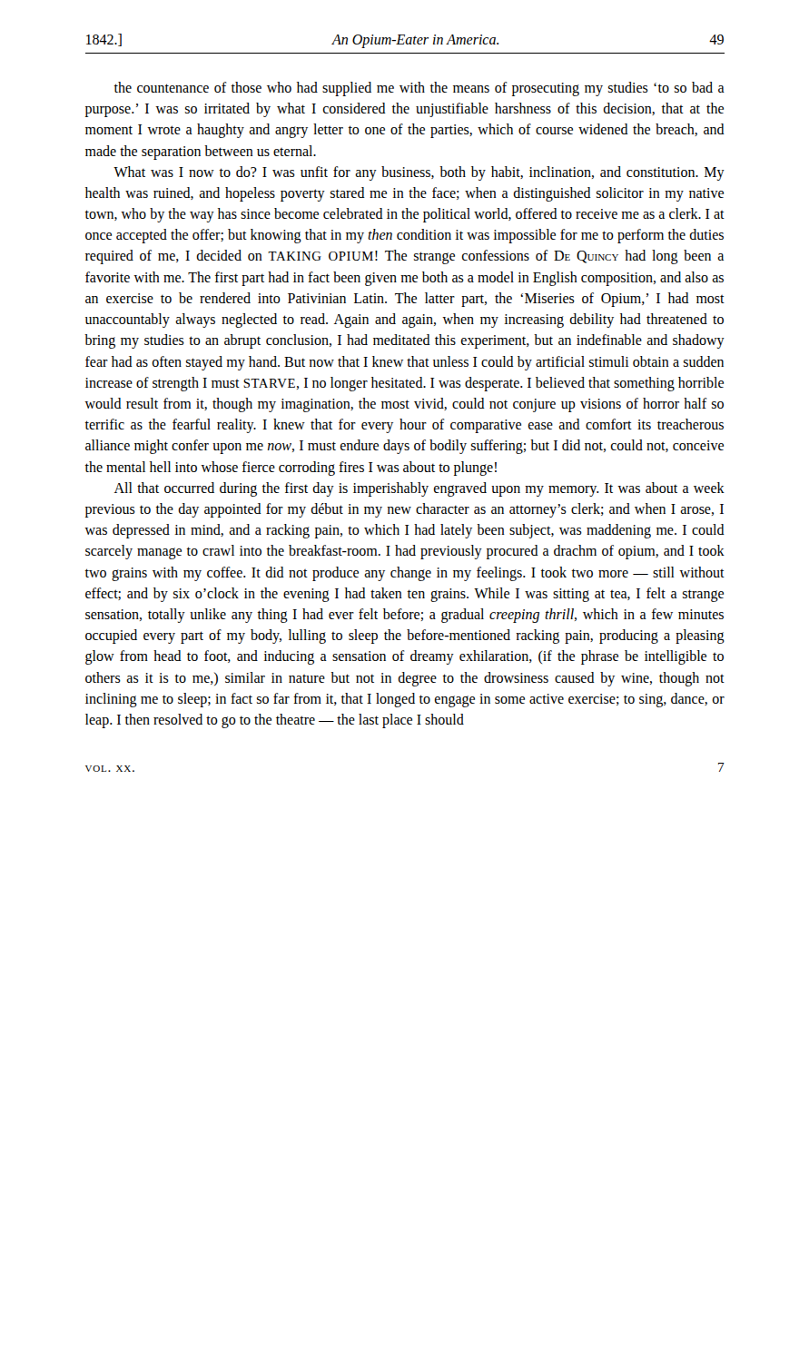1842.] An Opium-Eater in America. 49
the countenance of those who had supplied me with the means of prosecuting my studies ‘to so bad a purpose.’ I was so irritated by what I considered the unjustifiable harshness of this decision, that at the moment I wrote a haughty and angry letter to one of the parties, which of course widened the breach, and made the separation between us eternal.
What was I now to do? I was unfit for any business, both by habit, inclination, and constitution. My health was ruined, and hopeless poverty stared me in the face; when a distinguished solicitor in my native town, who by the way has since become celebrated in the political world, offered to receive me as a clerk. I at once accepted the offer; but knowing that in my then condition it was impossible for me to perform the duties required of me, I decided on taking opium! The strange confessions of De Quincy had long been a favorite with me. The first part had in fact been given me both as a model in English composition, and also as an exercise to be rendered into Pativinian Latin. The latter part, the ‘Miseries of Opium,’ I had most unaccountably always neglected to read. Again and again, when my increasing debility had threatened to bring my studies to an abrupt conclusion, I had meditated this experiment, but an indefinable and shadowy fear had as often stayed my hand. But now that I knew that unless I could by artificial stimuli obtain a sudden increase of strength I must starve, I no longer hesitated. I was desperate. I believed that something horrible would result from it, though my imagination, the most vivid, could not conjure up visions of horror half so terrific as the fearful reality. I knew that for every hour of comparative ease and comfort its treacherous alliance might confer upon me now, I must endure days of bodily suffering; but I did not, could not, conceive the mental hell into whose fierce corroding fires I was about to plunge!
All that occurred during the first day is imperishably engraved upon my memory. It was about a week previous to the day appointed for my début in my new character as an attorney’s clerk; and when I arose, I was depressed in mind, and a racking pain, to which I had lately been subject, was maddening me. I could scarcely manage to crawl into the breakfast-room. I had previously procured a drachm of opium, and I took two grains with my coffee. It did not produce any change in my feelings. I took two more — still without effect; and by six o’clock in the evening I had taken ten grains. While I was sitting at tea, I felt a strange sensation, totally unlike any thing I had ever felt before; a gradual creeping thrill, which in a few minutes occupied every part of my body, lulling to sleep the before-mentioned racking pain, producing a pleasing glow from head to foot, and inducing a sensation of dreamy exhilaration, (if the phrase be intelligible to others as it is to me,) similar in nature but not in degree to the drowsiness caused by wine, though not inclining me to sleep; in fact so far from it, that I longed to engage in some active exercise; to sing, dance, or leap. I then resolved to go to the theatre — the last place I should
vol. xx. 7